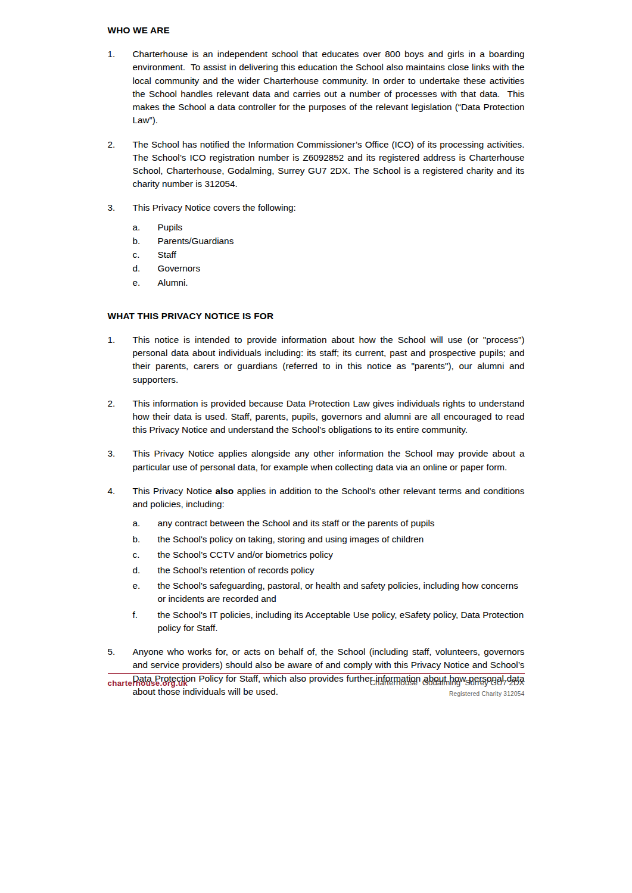WHO WE ARE
Charterhouse is an independent school that educates over 800 boys and girls in a boarding environment. To assist in delivering this education the School also maintains close links with the local community and the wider Charterhouse community. In order to undertake these activities the School handles relevant data and carries out a number of processes with that data. This makes the School a data controller for the purposes of the relevant legislation (“Data Protection Law”).
The School has notified the Information Commissioner’s Office (ICO) of its processing activities. The School’s ICO registration number is Z6092852 and its registered address is Charterhouse School, Charterhouse, Godalming, Surrey GU7 2DX. The School is a registered charity and its charity number is 312054.
This Privacy Notice covers the following:
Pupils
Parents/Guardians
Staff
Governors
Alumni.
WHAT THIS PRIVACY NOTICE IS FOR
This notice is intended to provide information about how the School will use (or "process") personal data about individuals including: its staff; its current, past and prospective pupils; and their parents, carers or guardians (referred to in this notice as "parents"), our alumni and supporters.
This information is provided because Data Protection Law gives individuals rights to understand how their data is used. Staff, parents, pupils, governors and alumni are all encouraged to read this Privacy Notice and understand the School’s obligations to its entire community.
This Privacy Notice applies alongside any other information the School may provide about a particular use of personal data, for example when collecting data via an online or paper form.
This Privacy Notice also applies in addition to the School's other relevant terms and conditions and policies, including:
any contract between the School and its staff or the parents of pupils
the School's policy on taking, storing and using images of children
the School’s CCTV and/or biometrics policy
the School’s retention of records policy
the School's safeguarding, pastoral, or health and safety policies, including how concerns or incidents are recorded and
the School's IT policies, including its Acceptable Use policy, eSafety policy, Data Protection policy for Staff.
Anyone who works for, or acts on behalf of, the School (including staff, volunteers, governors and service providers) should also be aware of and comply with this Privacy Notice and School’s Data Protection Policy for Staff, which also provides further information about how personal data about those individuals will be used.
charterhouse.org.uk
Charterhouse Godalming Surrey GU7 2DX
Registered Charity 312054